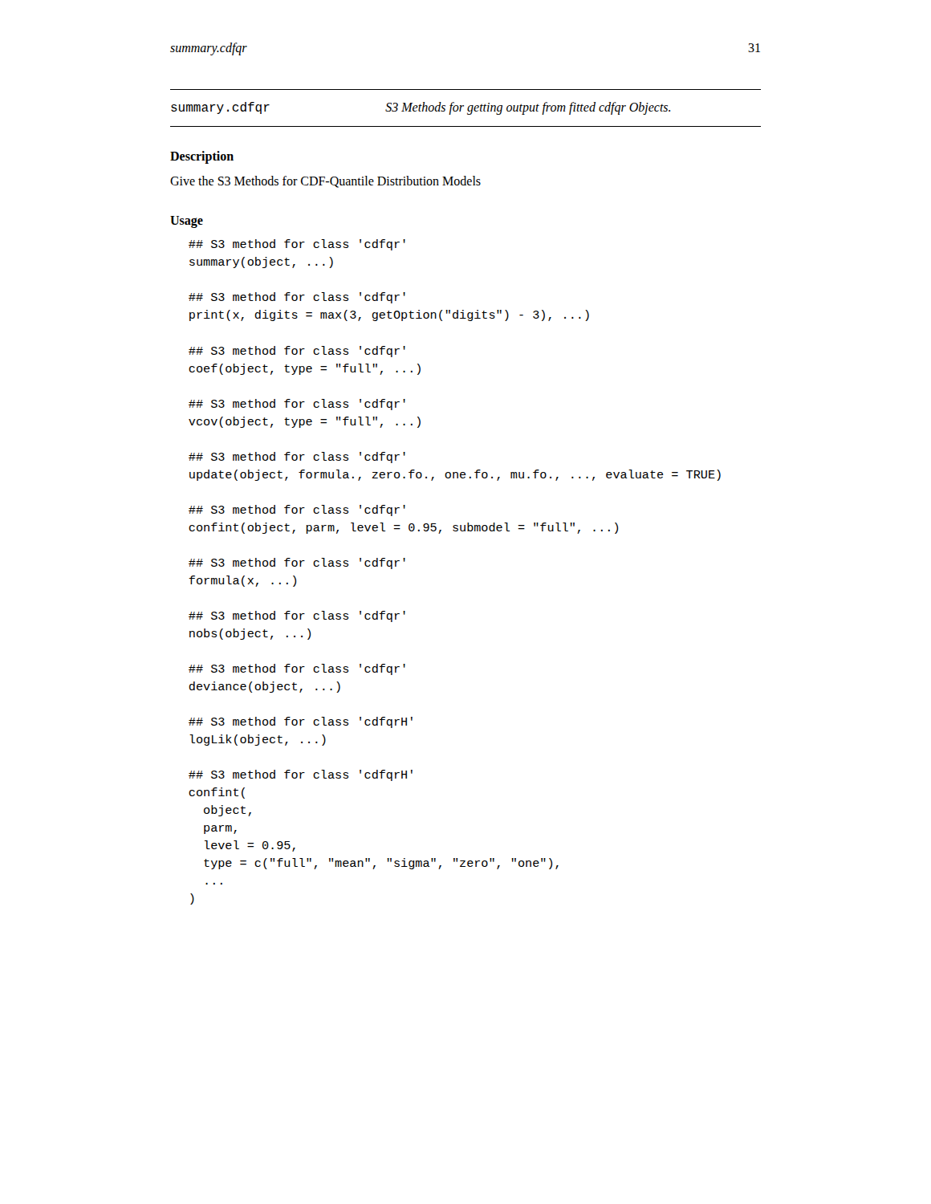summary.cdfqr 31
summary.cdfqr S3 Methods for getting output from fitted cdfqr Objects.
Description
Give the S3 Methods for CDF-Quantile Distribution Models
Usage
## S3 method for class 'cdfqr'
summary(object, ...)

## S3 method for class 'cdfqr'
print(x, digits = max(3, getOption("digits") - 3), ...)

## S3 method for class 'cdfqr'
coef(object, type = "full", ...)

## S3 method for class 'cdfqr'
vcov(object, type = "full", ...)

## S3 method for class 'cdfqr'
update(object, formula., zero.fo., one.fo., mu.fo., ..., evaluate = TRUE)

## S3 method for class 'cdfqr'
confint(object, parm, level = 0.95, submodel = "full", ...)

## S3 method for class 'cdfqr'
formula(x, ...)

## S3 method for class 'cdfqr'
nobs(object, ...)

## S3 method for class 'cdfqr'
deviance(object, ...)

## S3 method for class 'cdfqrH'
logLik(object, ...)

## S3 method for class 'cdfqrH'
confint(
  object,
  parm,
  level = 0.95,
  type = c("full", "mean", "sigma", "zero", "one"),
  ...
)